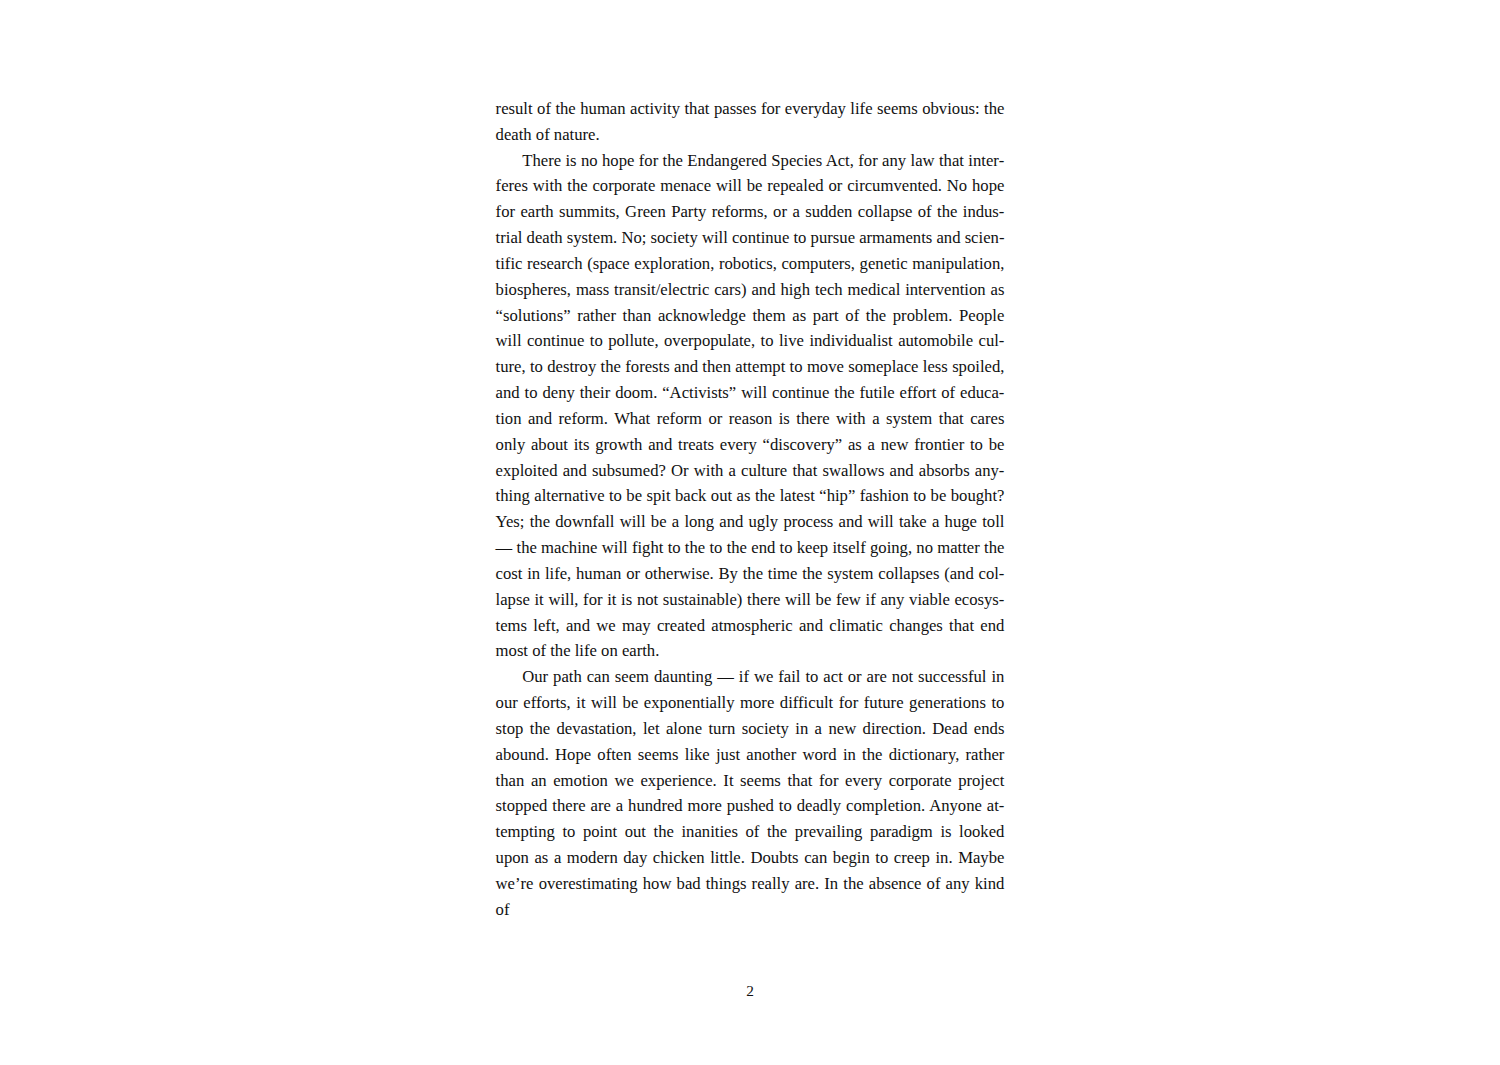result of the human activity that passes for everyday life seems obvious: the death of nature.
There is no hope for the Endangered Species Act, for any law that interferes with the corporate menace will be repealed or circumvented. No hope for earth summits, Green Party reforms, or a sudden collapse of the industrial death system. No; society will continue to pursue armaments and scientific research (space exploration, robotics, computers, genetic manipulation, biospheres, mass transit/electric cars) and high tech medical intervention as “solutions” rather than acknowledge them as part of the problem. People will continue to pollute, overpopulate, to live individualist automobile culture, to destroy the forests and then attempt to move someplace less spoiled, and to deny their doom. “Activists” will continue the futile effort of education and reform. What reform or reason is there with a system that cares only about its growth and treats every “discovery” as a new frontier to be exploited and subsumed? Or with a culture that swallows and absorbs anything alternative to be spit back out as the latest “hip” fashion to be bought? Yes; the downfall will be a long and ugly process and will take a huge toll — the machine will fight to the to the end to keep itself going, no matter the cost in life, human or otherwise. By the time the system collapses (and collapse it will, for it is not sustainable) there will be few if any viable ecosystems left, and we may created atmospheric and climatic changes that end most of the life on earth.
Our path can seem daunting — if we fail to act or are not successful in our efforts, it will be exponentially more difficult for future generations to stop the devastation, let alone turn society in a new direction. Dead ends abound. Hope often seems like just another word in the dictionary, rather than an emotion we experience. It seems that for every corporate project stopped there are a hundred more pushed to deadly completion. Anyone attempting to point out the inanities of the prevailing paradigm is looked upon as a modern day chicken little. Doubts can begin to creep in. Maybe we’re overestimating how bad things really are. In the absence of any kind of
2